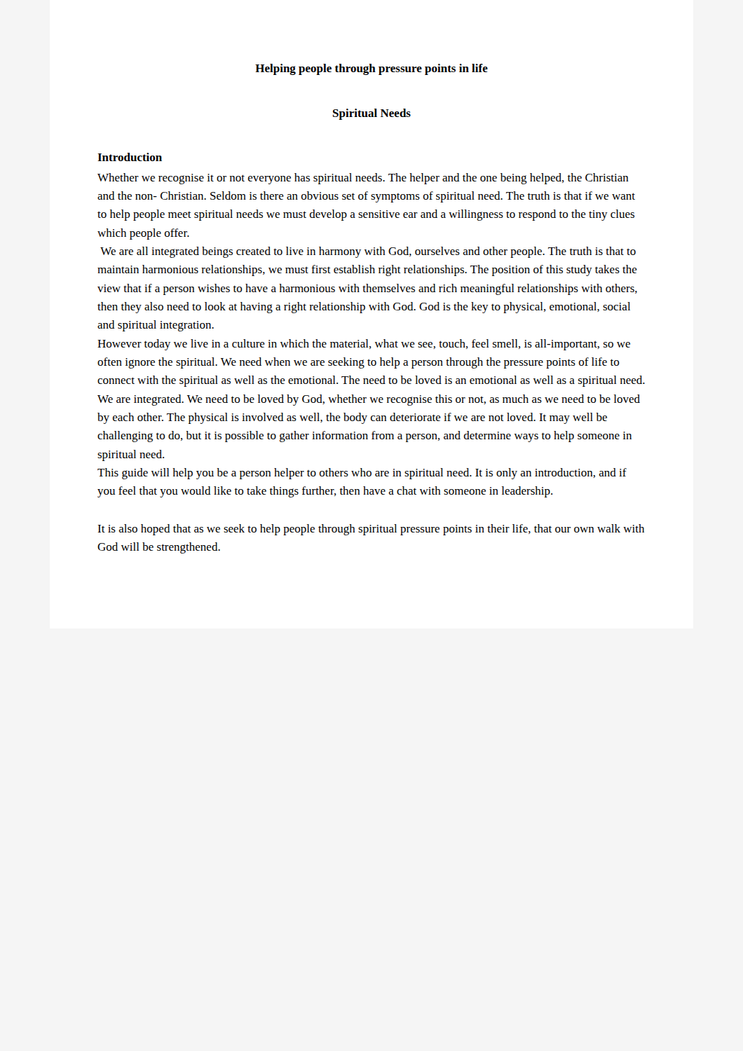Helping people through pressure points in life
Spiritual Needs
Introduction
Whether we recognise it or not everyone has spiritual needs. The helper and the one being helped, the Christian and the non- Christian. Seldom is there an obvious set of symptoms of spiritual need. The truth is that if we want to help people meet spiritual needs we must develop a sensitive ear and a willingness to respond to the tiny clues which people offer.
We are all integrated beings created to live in harmony with God, ourselves and other people. The truth is that to maintain harmonious relationships, we must first establish right relationships. The position of this study takes the view that if a person wishes to have a harmonious with themselves and rich meaningful relationships with others, then they also need to look at having a right relationship with God. God is the key to physical, emotional, social and spiritual integration.
However today we live in a culture in which the material, what we see, touch, feel smell, is all-important, so we often ignore the spiritual. We need when we are seeking to help a person through the pressure points of life to connect with the spiritual as well as the emotional. The need to be loved is an emotional as well as a spiritual need. We are integrated. We need to be loved by God, whether we recognise this or not, as much as we need to be loved by each other. The physical is involved as well, the body can deteriorate if we are not loved. It may well be challenging to do, but it is possible to gather information from a person, and determine ways to help someone in spiritual need.
This guide will help you be a person helper to others who are in spiritual need. It is only an introduction, and if you feel that you would like to take things further, then have a chat with someone in leadership.
It is also hoped that as we seek to help people through spiritual pressure points in their life, that our own walk with God will be strengthened.